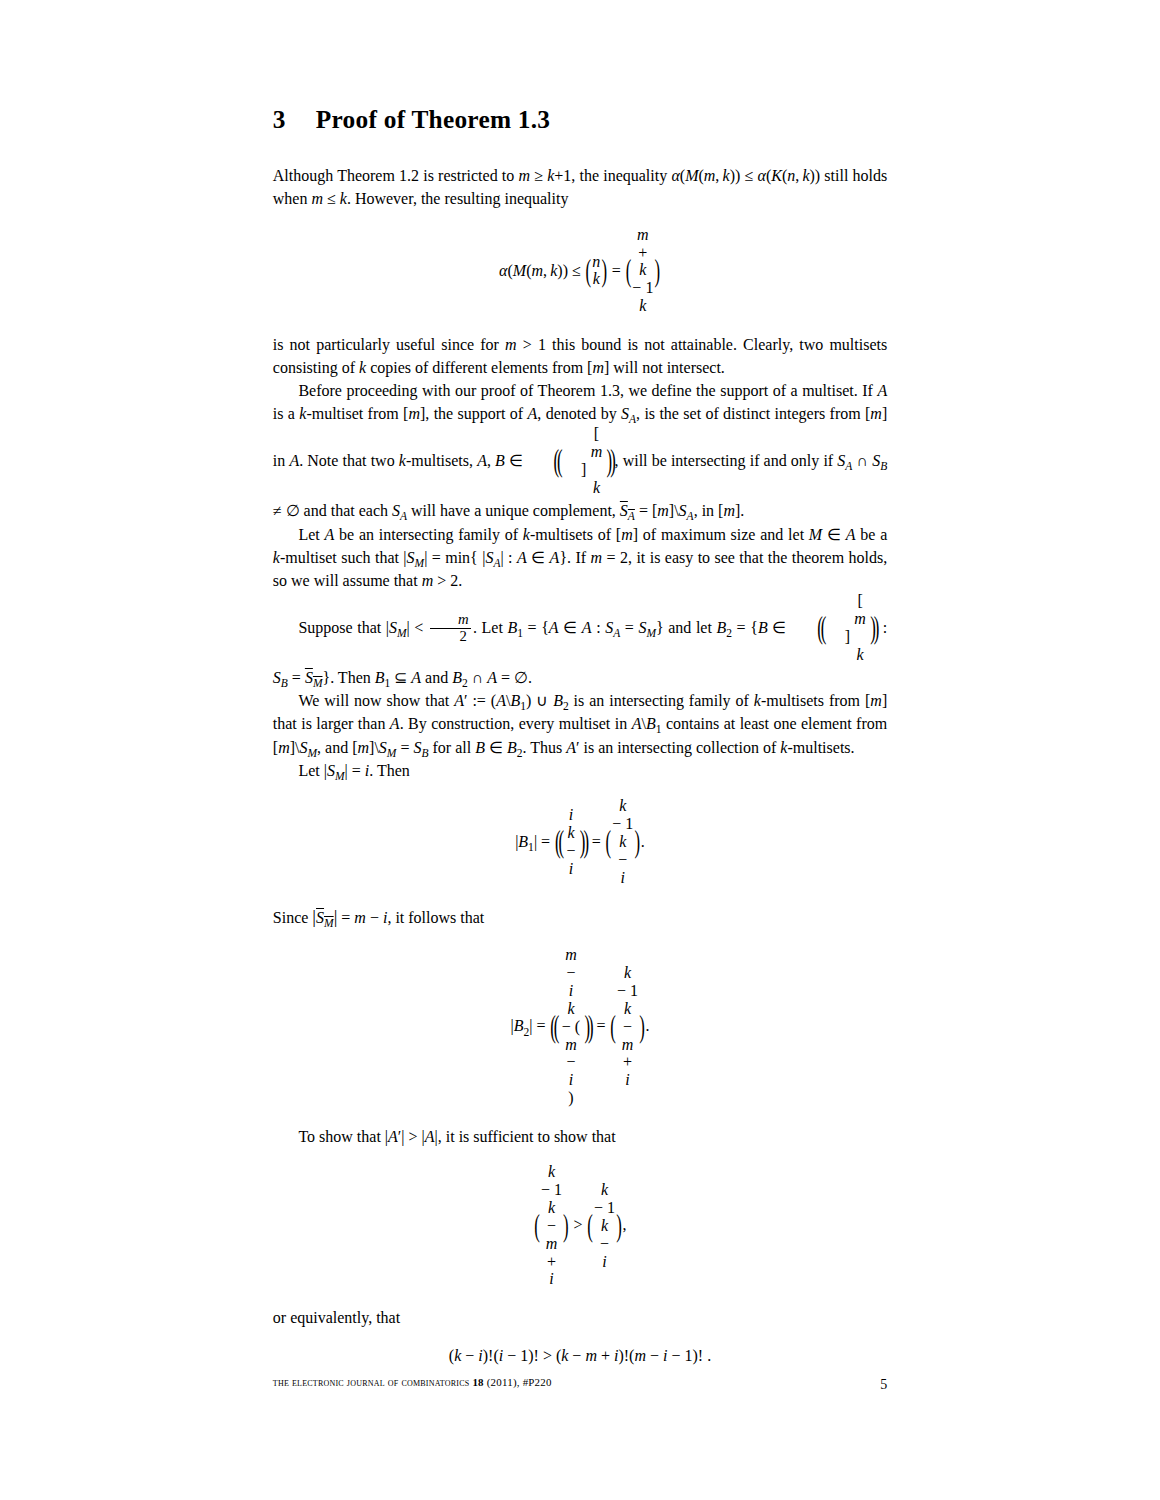3 Proof of Theorem 1.3
Although Theorem 1.2 is restricted to m ≥ k+1, the inequality α(M(m, k)) ≤ α(K(n, k)) still holds when m ≤ k. However, the resulting inequality
α(M(m, k)) ≤ nk = m + k − 1 k
is not particularly useful since for m > 1 this bound is not attainable. Clearly, two multisets consisting of k copies of different elements from [m] will not intersect.
Before proceeding with our proof of Theorem 1.3, we define the support of a multiset. If A is a k-multiset from [m], the support of A, denoted by SA, is the set of distinct integers from [m] in A. Note that two k-multisets, A, B ∈ [m] k, will be intersecting if and only if SA ∩ SB ≠ ∅ and that each SA will have a unique complement, SA = [m]\SA, in [m].
Let A be an intersecting family of k-multisets of [m] of maximum size and let M ∈ A be a k-multiset such that |SM| = min{ |SA| : A ∈ A}. If m = 2, it is easy to see that the theorem holds, so we will assume that m > 2.
Suppose that |SM| < m 2. Let B1 = {A ∈ A : SA = SM} and let B2 = {B ∈ [m] k : SB = SM}. Then B1 ⊆ A and B2 ∩ A = ∅.
We will now show that A′ := (A\B1) ∪ B2 is an intersecting family of k-multisets from [m] that is larger than A. By construction, every multiset in A\B1 contains at least one element from [m]\SM, and [m]\SM = SB for all B ∈ B2. Thus A′ is an intersecting collection of k-multisets.
Let |SM| = i. Then
|B1| = ik − i = k − 1 k − i.
Since |SM| = m − i, it follows that
|B2| = m − i k − (m − i) = k − 1 k − m + i.
To show that |A′| > |A|, it is sufficient to show that
k − 1 k − m + i > k − 1 k − i,
or equivalently, that
(k − i)!(i − 1)! > (k − m + i)!(m − i − 1)! .
the electronic journal of combinatorics 18 (2011), #P220
5